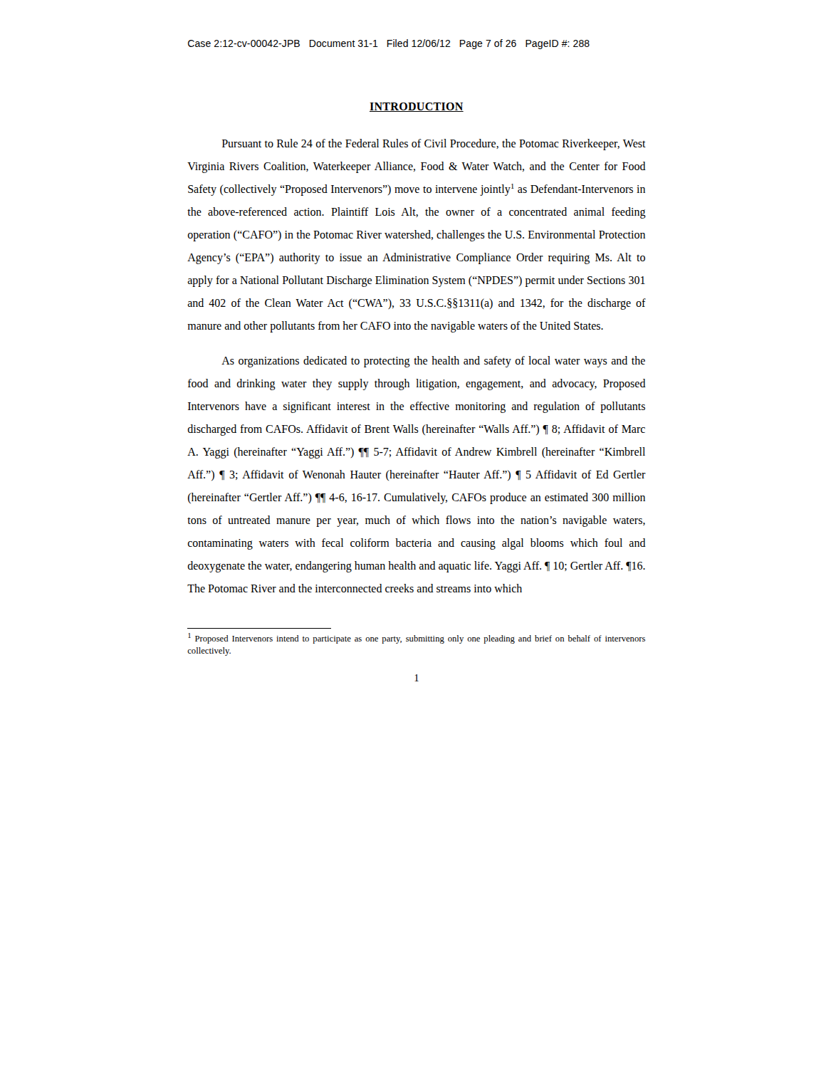Case 2:12-cv-00042-JPB Document 31-1 Filed 12/06/12 Page 7 of 26 PageID #: 288
INTRODUCTION
Pursuant to Rule 24 of the Federal Rules of Civil Procedure, the Potomac Riverkeeper, West Virginia Rivers Coalition, Waterkeeper Alliance, Food & Water Watch, and the Center for Food Safety (collectively “Proposed Intervenors”) move to intervene jointly1 as Defendant-Intervenors in the above-referenced action. Plaintiff Lois Alt, the owner of a concentrated animal feeding operation (“CAFO”) in the Potomac River watershed, challenges the U.S. Environmental Protection Agency’s (“EPA”) authority to issue an Administrative Compliance Order requiring Ms. Alt to apply for a National Pollutant Discharge Elimination System (“NPDES”) permit under Sections 301 and 402 of the Clean Water Act (“CWA”), 33 U.S.C.§§1311(a) and 1342, for the discharge of manure and other pollutants from her CAFO into the navigable waters of the United States.
As organizations dedicated to protecting the health and safety of local water ways and the food and drinking water they supply through litigation, engagement, and advocacy, Proposed Intervenors have a significant interest in the effective monitoring and regulation of pollutants discharged from CAFOs. Affidavit of Brent Walls (hereinafter “Walls Aff.”) ¶ 8; Affidavit of Marc A. Yaggi (hereinafter “Yaggi Aff.”) ¶¶ 5-7; Affidavit of Andrew Kimbrell (hereinafter “Kimbrell Aff.”) ¶ 3; Affidavit of Wenonah Hauter (hereinafter “Hauter Aff.”) ¶ 5 Affidavit of Ed Gertler (hereinafter “Gertler Aff.”) ¶¶ 4-6, 16-17. Cumulatively, CAFOs produce an estimated 300 million tons of untreated manure per year, much of which flows into the nation’s navigable waters, contaminating waters with fecal coliform bacteria and causing algal blooms which foul and deoxygenate the water, endangering human health and aquatic life. Yaggi Aff. ¶ 10; Gertler Aff. ¶16. The Potomac River and the interconnected creeks and streams into which
1 Proposed Intervenors intend to participate as one party, submitting only one pleading and brief on behalf of intervenors collectively.
1